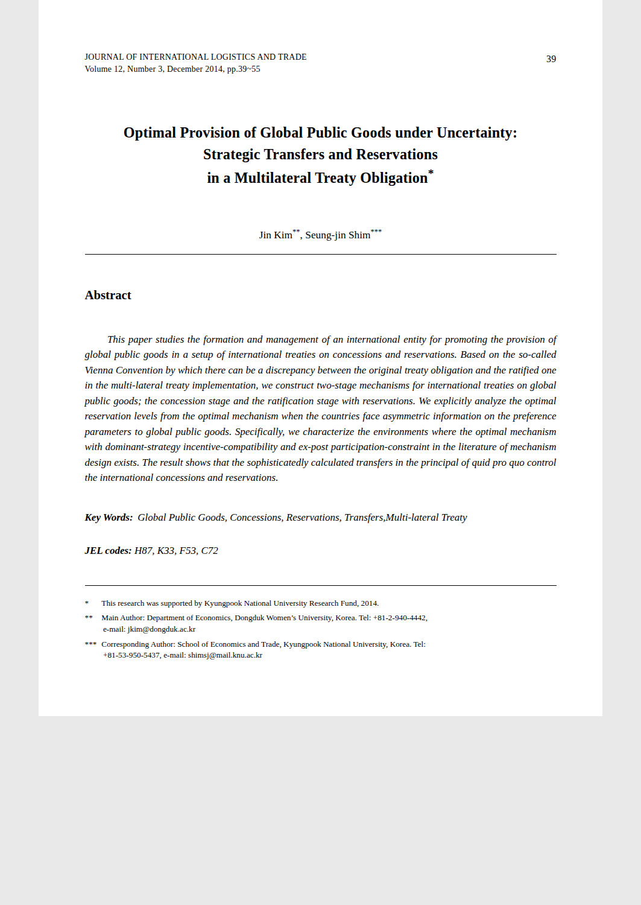JOURNAL OF INTERNATIONAL LOGISTICS AND TRADE
Volume 12, Number 3, December 2014, pp.39~55
39
Optimal Provision of Global Public Goods under Uncertainty:
Strategic Transfers and Reservations
in a Multilateral Treaty Obligation*
Jin Kim**, Seung-jin Shim***
Abstract
This paper studies the formation and management of an international entity for promoting the provision of global public goods in a setup of international treaties on concessions and reservations. Based on the so-called Vienna Convention by which there can be a discrepancy between the original treaty obligation and the ratified one in the multi-lateral treaty implementation, we construct two-stage mechanisms for international treaties on global public goods; the concession stage and the ratification stage with reservations. We explicitly analyze the optimal reservation levels from the optimal mechanism when the countries face asymmetric information on the preference parameters to global public goods. Specifically, we characterize the environments where the optimal mechanism with dominant-strategy incentive-compatibility and ex-post participation-constraint in the literature of mechanism design exists. The result shows that the sophisticatedly calculated transfers in the principal of quid pro quo control the international concessions and reservations.
Key Words:
Global Public Goods, Concessions, Reservations, Transfers,Multi-lateral Treaty
JEL codes: H87, K33, F53, C72
*
This research was supported by Kyungpook National University Research Fund, 2014.
**
Main Author: Department of Economics, Dongduk Women’s University, Korea. Tel: +81-2-940-4442,e-mail: jkim@dongduk.ac.kr
***
Corresponding Author: School of Economics and Trade, Kyungpook National University, Korea. Tel:+81-53-950-5437, e-mail: shimsj@mail.knu.ac.kr